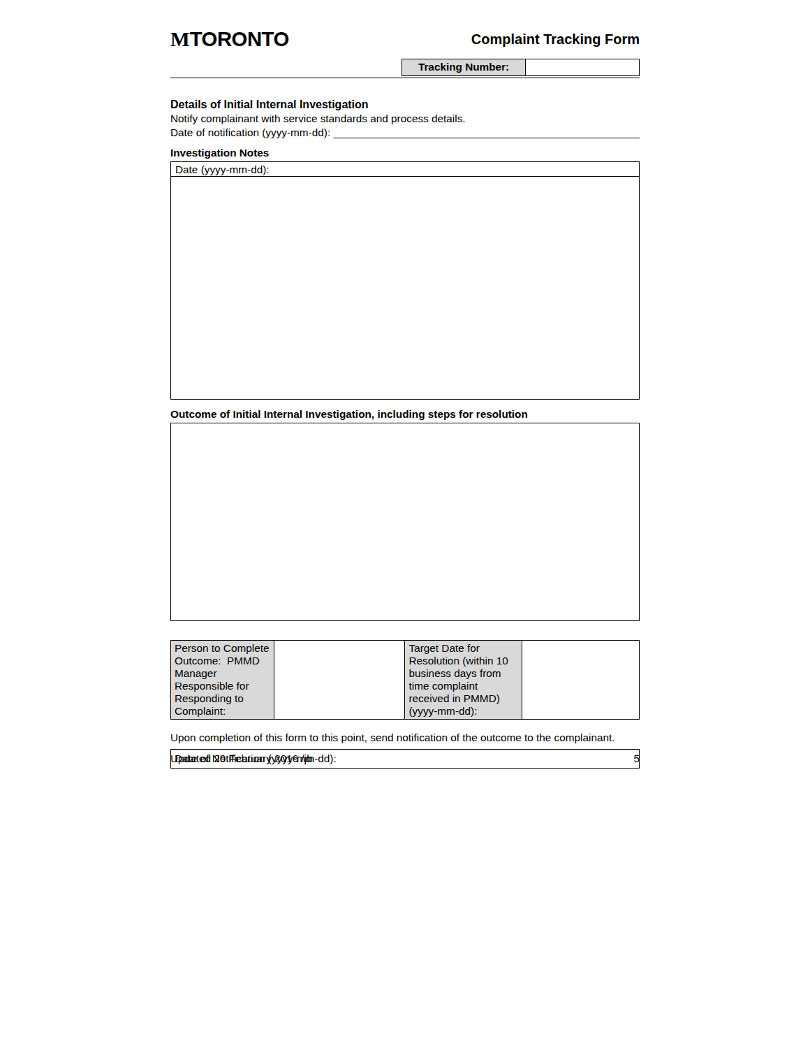MTORONTO
Complaint Tracking Form
| Tracking Number: | |
Details of Initial Internal Investigation
Notify complainant with service standards and process details.
Date of notification (yyyy-mm-dd): _______________________________________________________________
Investigation Notes
Date (yyyy-mm-dd):
Outcome of Initial Internal Investigation, including steps for resolution
| Person to Complete Outcome: PMMD Manager Responsible for Responding to Complaint: | | Target Date for Resolution (within 10 business days from time complaint received in PMMD) (yyyy-mm-dd): | |
Upon completion of this form to this point, send notification of the outcome to the complainant.
| Date of Notification (yyyy-mm-dd): |
Updated 29 February 2016 /jb 5